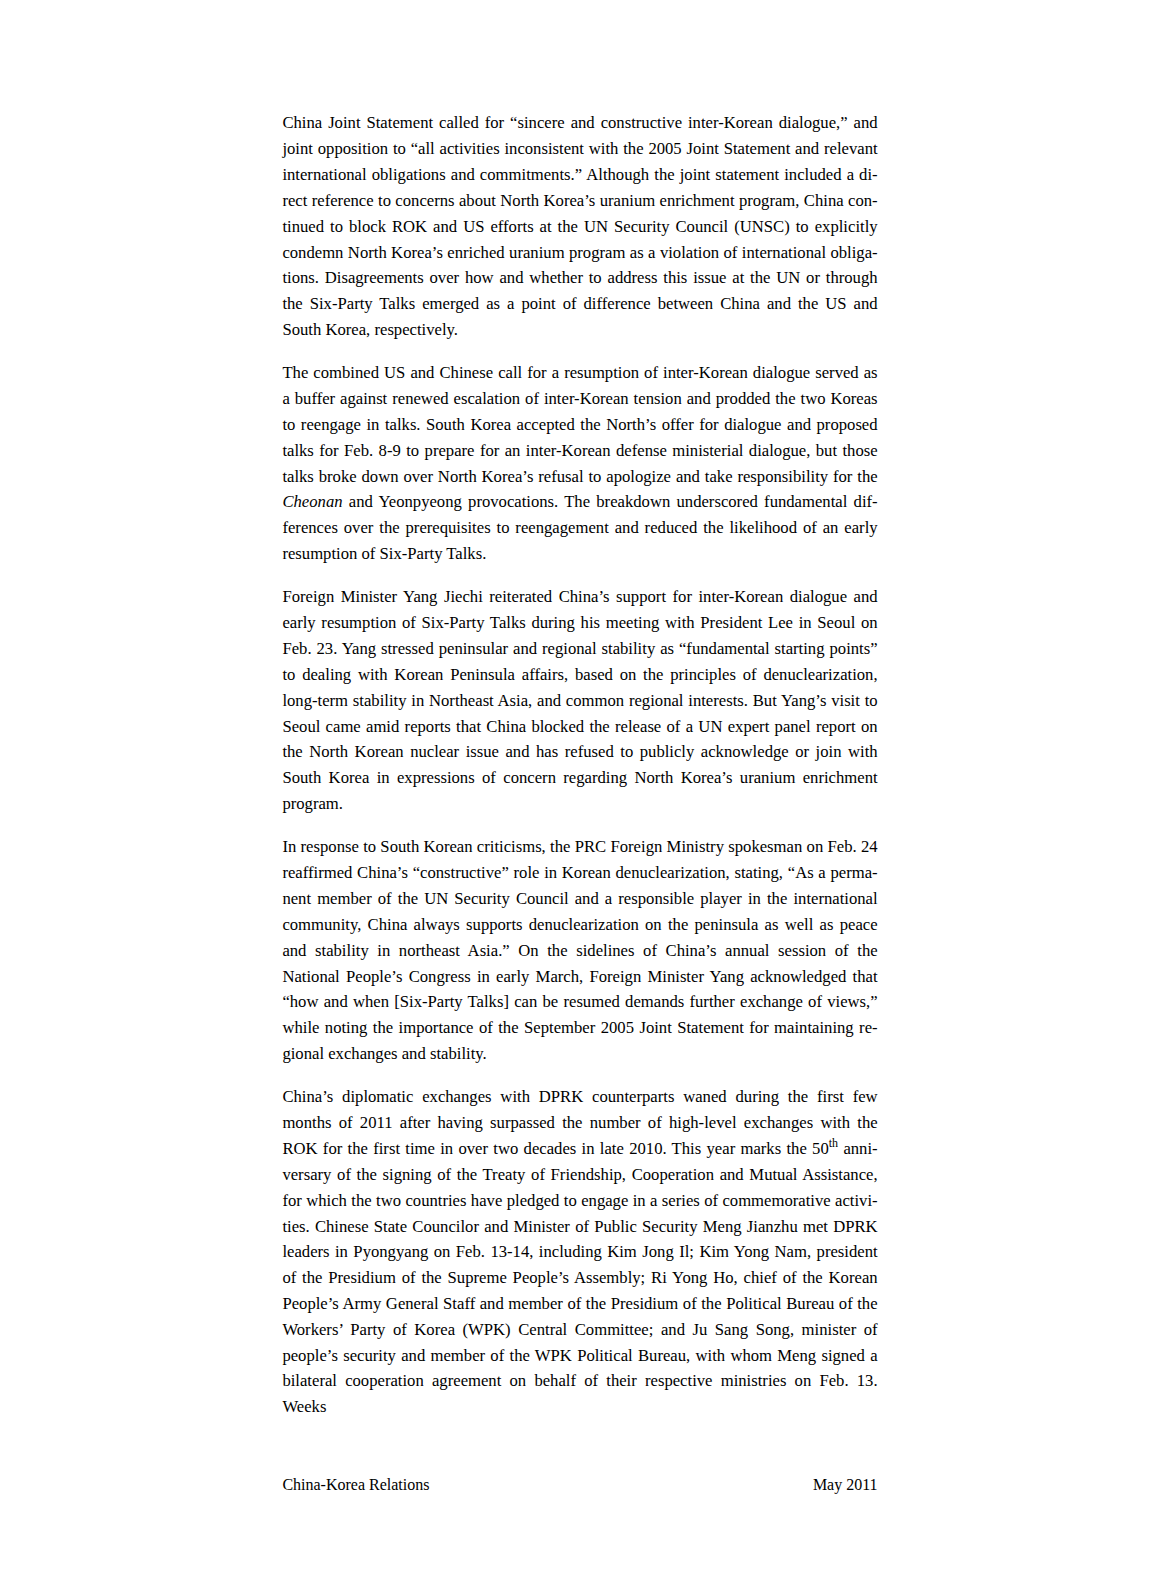China Joint Statement called for “sincere and constructive inter-Korean dialogue,” and joint opposition to “all activities inconsistent with the 2005 Joint Statement and relevant international obligations and commitments.” Although the joint statement included a direct reference to concerns about North Korea’s uranium enrichment program, China continued to block ROK and US efforts at the UN Security Council (UNSC) to explicitly condemn North Korea’s enriched uranium program as a violation of international obligations. Disagreements over how and whether to address this issue at the UN or through the Six-Party Talks emerged as a point of difference between China and the US and South Korea, respectively.
The combined US and Chinese call for a resumption of inter-Korean dialogue served as a buffer against renewed escalation of inter-Korean tension and prodded the two Koreas to reengage in talks. South Korea accepted the North’s offer for dialogue and proposed talks for Feb. 8-9 to prepare for an inter-Korean defense ministerial dialogue, but those talks broke down over North Korea’s refusal to apologize and take responsibility for the Cheonan and Yeonpyeong provocations. The breakdown underscored fundamental differences over the prerequisites to reengagement and reduced the likelihood of an early resumption of Six-Party Talks.
Foreign Minister Yang Jiechi reiterated China’s support for inter-Korean dialogue and early resumption of Six-Party Talks during his meeting with President Lee in Seoul on Feb. 23. Yang stressed peninsular and regional stability as “fundamental starting points” to dealing with Korean Peninsula affairs, based on the principles of denuclearization, long-term stability in Northeast Asia, and common regional interests. But Yang’s visit to Seoul came amid reports that China blocked the release of a UN expert panel report on the North Korean nuclear issue and has refused to publicly acknowledge or join with South Korea in expressions of concern regarding North Korea’s uranium enrichment program.
In response to South Korean criticisms, the PRC Foreign Ministry spokesman on Feb. 24 reaffirmed China’s “constructive” role in Korean denuclearization, stating, “As a permanent member of the UN Security Council and a responsible player in the international community, China always supports denuclearization on the peninsula as well as peace and stability in northeast Asia.” On the sidelines of China’s annual session of the National People’s Congress in early March, Foreign Minister Yang acknowledged that “how and when [Six-Party Talks] can be resumed demands further exchange of views,” while noting the importance of the September 2005 Joint Statement for maintaining regional exchanges and stability.
China’s diplomatic exchanges with DPRK counterparts waned during the first few months of 2011 after having surpassed the number of high-level exchanges with the ROK for the first time in over two decades in late 2010. This year marks the 50th anniversary of the signing of the Treaty of Friendship, Cooperation and Mutual Assistance, for which the two countries have pledged to engage in a series of commemorative activities. Chinese State Councilor and Minister of Public Security Meng Jianzhu met DPRK leaders in Pyongyang on Feb. 13-14, including Kim Jong Il; Kim Yong Nam, president of the Presidium of the Supreme People’s Assembly; Ri Yong Ho, chief of the Korean People’s Army General Staff and member of the Presidium of the Political Bureau of the Workers’ Party of Korea (WPK) Central Committee; and Ju Sang Song, minister of people’s security and member of the WPK Political Bureau, with whom Meng signed a bilateral cooperation agreement on behalf of their respective ministries on Feb. 13. Weeks
China-Korea Relations
May 2011